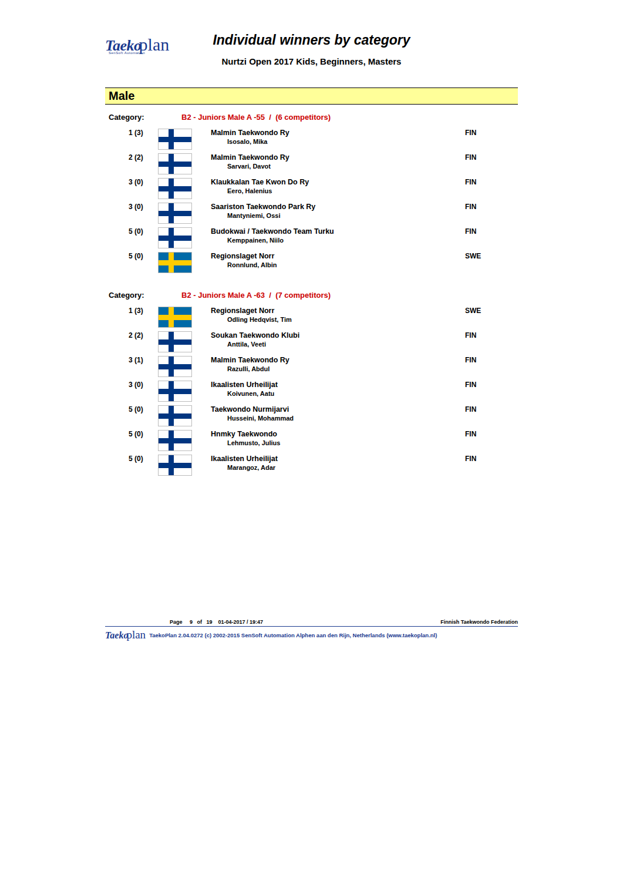Taeko plan SenSoft Automation
Individual winners by category
Nurtzi Open 2017 Kids, Beginners, Masters
Male
Category:
B2 - Juniors Male A -55 / (6 competitors)
| 1 (3) | | Malmin Taekwondo Ry Isosalo, Mika | FIN |
| 2 (2) | | Malmin Taekwondo Ry Sarvari, Davot | FIN |
| 3 (0) | | Klaukkalan Tae Kwon Do Ry Eero, Halenius | FIN |
| 3 (0) | | Saariston Taekwondo Park Ry Mantyniemi, Ossi | FIN |
| 5 (0) | | Budokwai / Taekwondo Team Turku Kemppainen, Niilo | FIN |
| 5 (0) | | Regionslaget Norr Ronnlund, Albin | SWE |
Category:
B2 - Juniors Male A -63 / (7 competitors)
| 1 (3) | | Regionslaget Norr Odling Hedqvist, Tim | SWE |
| 2 (2) | | Soukan Taekwondo Klubi Anttila, Veeti | FIN |
| 3 (1) | | Malmin Taekwondo Ry Razulli, Abdul | FIN |
| 3 (0) | | Ikaalisten Urheilijat Koivunen, Aatu | FIN |
| 5 (0) | | Taekwondo Nurmijarvi Husseini, Mohammad | FIN |
| 5 (0) | | Hnmky Taekwondo Lehmusto, Julius | FIN |
| 5 (0) | | Ikaalisten Urheilijat Marangoz, Adar | FIN |
Page 9 of 19 01-04-2017 / 19:47
Finnish Taekwondo Federation
Taeko plan
TaekoPlan 2.04.0272 (c) 2002-2015 SenSoft Automation Alphen aan den Rijn, Netherlands (www.taekoplan.nl)